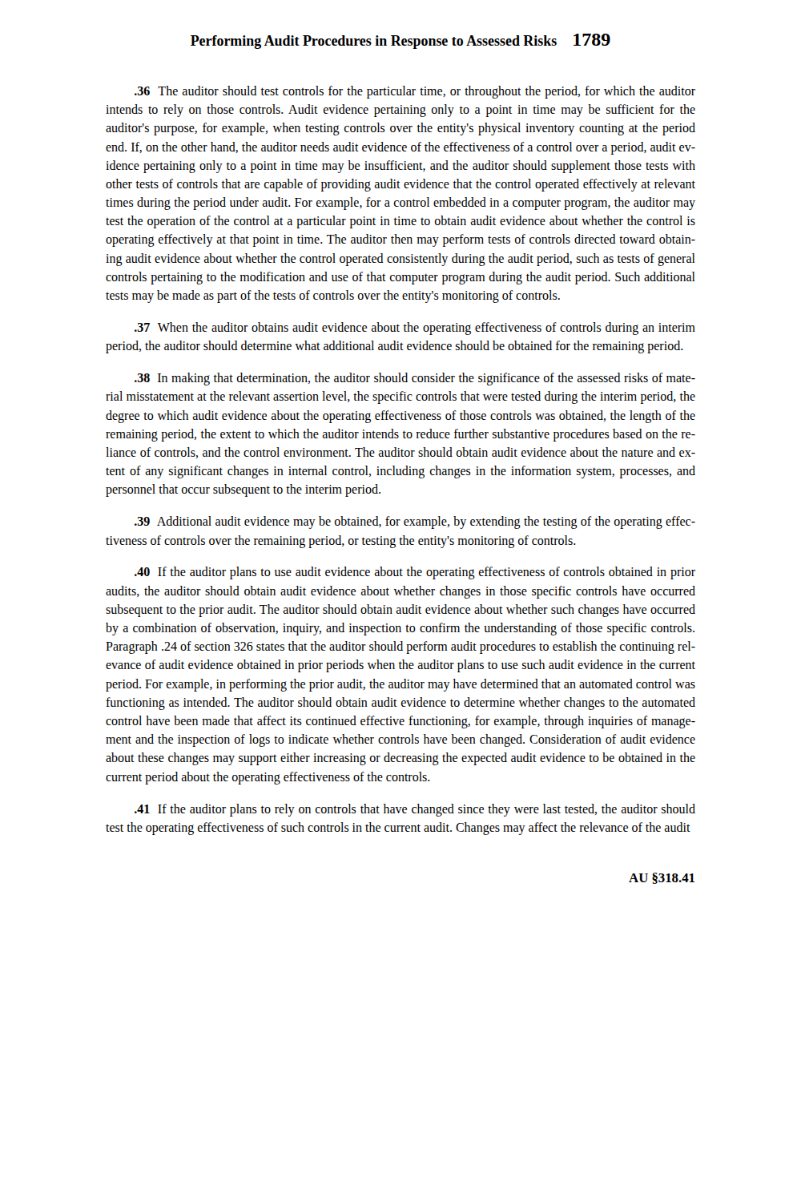Performing Audit Procedures in Response to Assessed Risks
1789
.36 The auditor should test controls for the particular time, or throughout the period, for which the auditor intends to rely on those controls. Audit evidence pertaining only to a point in time may be sufficient for the auditor's purpose, for example, when testing controls over the entity's physical inventory counting at the period end. If, on the other hand, the auditor needs audit evidence of the effectiveness of a control over a period, audit evidence pertaining only to a point in time may be insufficient, and the auditor should supplement those tests with other tests of controls that are capable of providing audit evidence that the control operated effectively at relevant times during the period under audit. For example, for a control embedded in a computer program, the auditor may test the operation of the control at a particular point in time to obtain audit evidence about whether the control is operating effectively at that point in time. The auditor then may perform tests of controls directed toward obtaining audit evidence about whether the control operated consistently during the audit period, such as tests of general controls pertaining to the modification and use of that computer program during the audit period. Such additional tests may be made as part of the tests of controls over the entity's monitoring of controls.
.37 When the auditor obtains audit evidence about the operating effectiveness of controls during an interim period, the auditor should determine what additional audit evidence should be obtained for the remaining period.
.38 In making that determination, the auditor should consider the significance of the assessed risks of material misstatement at the relevant assertion level, the specific controls that were tested during the interim period, the degree to which audit evidence about the operating effectiveness of those controls was obtained, the length of the remaining period, the extent to which the auditor intends to reduce further substantive procedures based on the reliance of controls, and the control environment. The auditor should obtain audit evidence about the nature and extent of any significant changes in internal control, including changes in the information system, processes, and personnel that occur subsequent to the interim period.
.39 Additional audit evidence may be obtained, for example, by extending the testing of the operating effectiveness of controls over the remaining period, or testing the entity's monitoring of controls.
.40 If the auditor plans to use audit evidence about the operating effectiveness of controls obtained in prior audits, the auditor should obtain audit evidence about whether changes in those specific controls have occurred subsequent to the prior audit. The auditor should obtain audit evidence about whether such changes have occurred by a combination of observation, inquiry, and inspection to confirm the understanding of those specific controls. Paragraph .24 of section 326 states that the auditor should perform audit procedures to establish the continuing relevance of audit evidence obtained in prior periods when the auditor plans to use such audit evidence in the current period. For example, in performing the prior audit, the auditor may have determined that an automated control was functioning as intended. The auditor should obtain audit evidence to determine whether changes to the automated control have been made that affect its continued effective functioning, for example, through inquiries of management and the inspection of logs to indicate whether controls have been changed. Consideration of audit evidence about these changes may support either increasing or decreasing the expected audit evidence to be obtained in the current period about the operating effectiveness of the controls.
.41 If the auditor plans to rely on controls that have changed since they were last tested, the auditor should test the operating effectiveness of such controls in the current audit. Changes may affect the relevance of the audit
AU §318.41